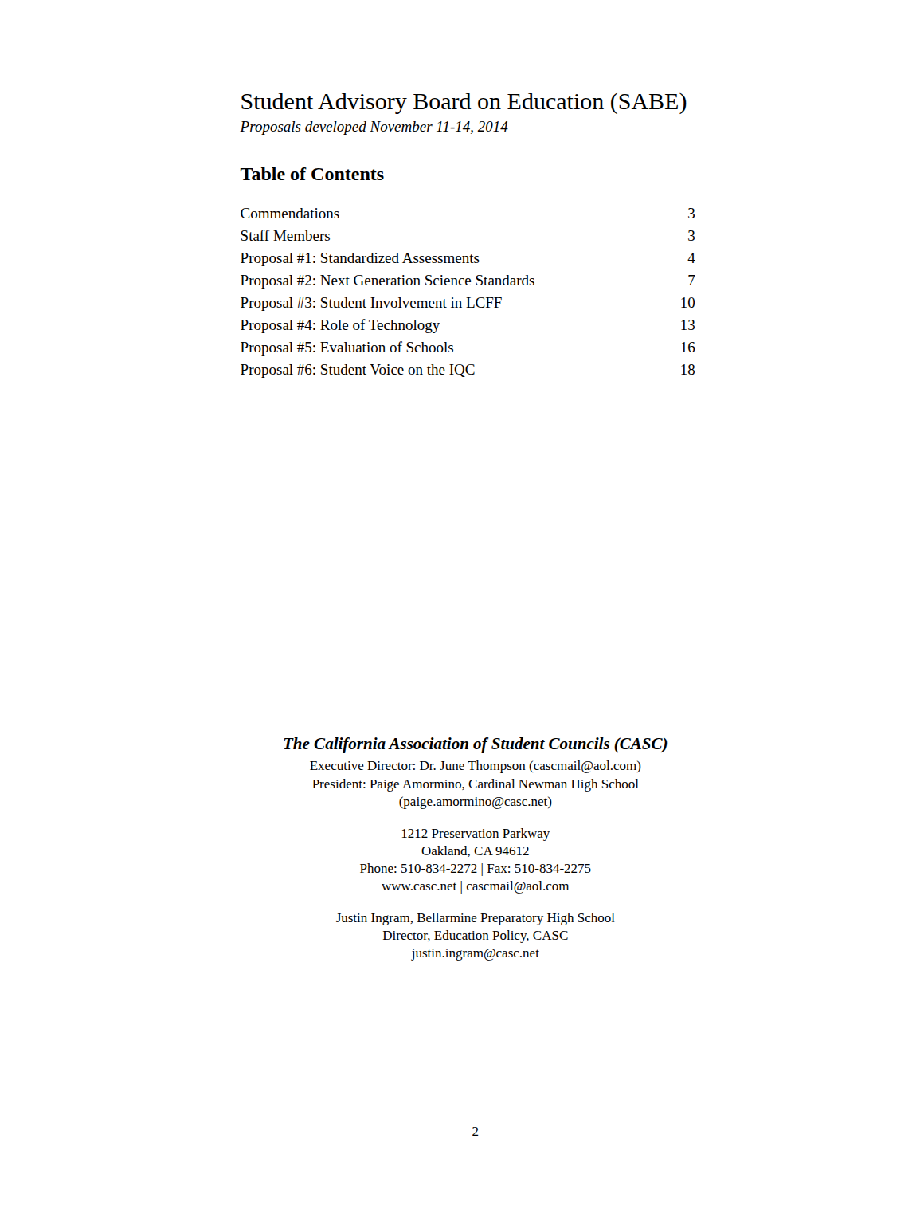Student Advisory Board on Education (SABE)
Proposals developed November 11-14, 2014
Table of Contents
| Commendations | 3 |
| Staff Members | 3 |
| Proposal #1: Standardized Assessments | 4 |
| Proposal #2: Next Generation Science Standards | 7 |
| Proposal #3: Student Involvement in LCFF | 10 |
| Proposal #4: Role of Technology | 13 |
| Proposal #5: Evaluation of Schools | 16 |
| Proposal #6: Student Voice on the IQC | 18 |
The California Association of Student Councils (CASC)
Executive Director: Dr. June Thompson (cascmail@aol.com)
President: Paige Amormino, Cardinal Newman High School (paige.amormino@casc.net)
1212 Preservation Parkway
Oakland, CA 94612
Phone: 510-834-2272 | Fax: 510-834-2275
www.casc.net | cascmail@aol.com
Justin Ingram, Bellarmine Preparatory High School
Director, Education Policy, CASC
justin.ingram@casc.net
2